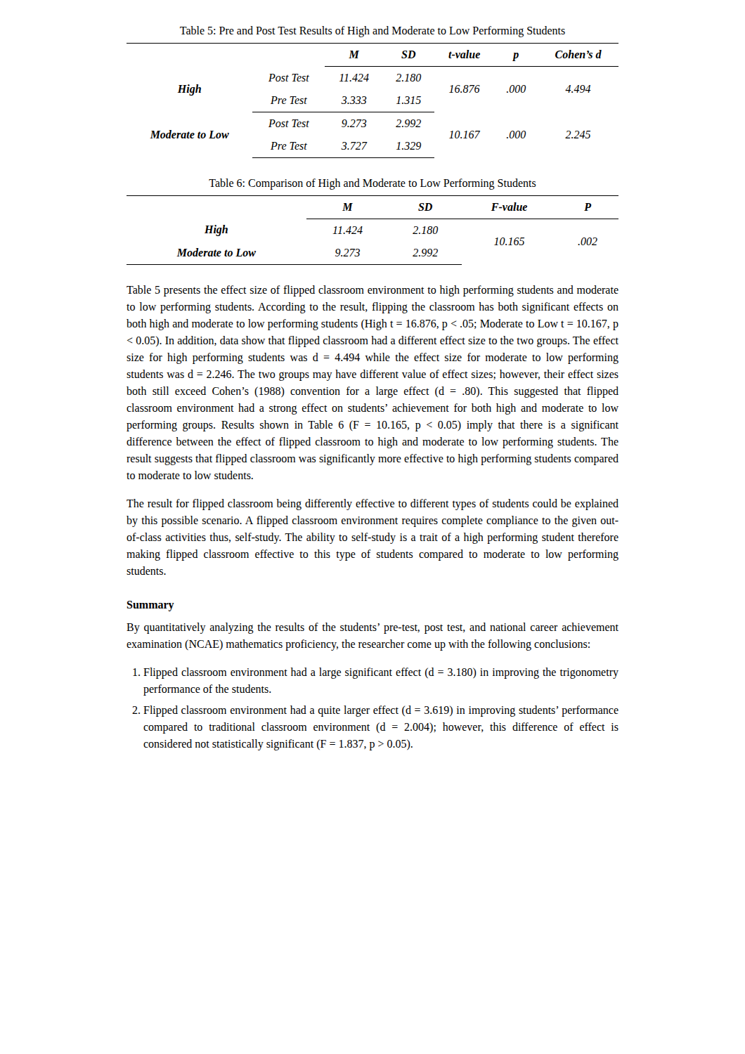Table 5: Pre and Post Test Results of High and Moderate to Low Performing Students
| | | M | SD | t-value | p | Cohen’s d |
| --- | --- | --- | --- | --- | --- | --- |
| High | Post Test | 11.424 | 2.180 | 16.876 | .000 | 4.494 |
| Pre Test | 3.333 | 1.315 |
| Moderate to Low | Post Test | 9.273 | 2.992 | 10.167 | .000 | 2.245 |
| Pre Test | 3.727 | 1.329 |
Table 6: Comparison of High and Moderate to Low Performing Students
| | M | SD | F-value | P |
| --- | --- | --- | --- | --- |
| High | 11.424 | 2.180 | 10.165 | .002 |
| Moderate to Low | 9.273 | 2.992 |
Table 5 presents the effect size of flipped classroom environment to high performing students and moderate to low performing students. According to the result, flipping the classroom has both significant effects on both high and moderate to low performing students (High t = 16.876, p < .05; Moderate to Low t = 10.167, p < 0.05). In addition, data show that flipped classroom had a different effect size to the two groups. The effect size for high performing students was d = 4.494 while the effect size for moderate to low performing students was d = 2.246. The two groups may have different value of effect sizes; however, their effect sizes both still exceed Cohen’s (1988) convention for a large effect (d = .80). This suggested that flipped classroom environment had a strong effect on students’ achievement for both high and moderate to low performing groups. Results shown in Table 6 (F = 10.165, p < 0.05) imply that there is a significant difference between the effect of flipped classroom to high and moderate to low performing students. The result suggests that flipped classroom was significantly more effective to high performing students compared to moderate to low students.
The result for flipped classroom being differently effective to different types of students could be explained by this possible scenario. A flipped classroom environment requires complete compliance to the given out-of-class activities thus, self-study. The ability to self-study is a trait of a high performing student therefore making flipped classroom effective to this type of students compared to moderate to low performing students.
Summary
By quantitatively analyzing the results of the students’ pre-test, post test, and national career achievement examination (NCAE) mathematics proficiency, the researcher come up with the following conclusions:
Flipped classroom environment had a large significant effect (d = 3.180) in improving the trigonometry performance of the students.
Flipped classroom environment had a quite larger effect (d = 3.619) in improving students’ performance compared to traditional classroom environment (d = 2.004); however, this difference of effect is considered not statistically significant (F = 1.837, p > 0.05).